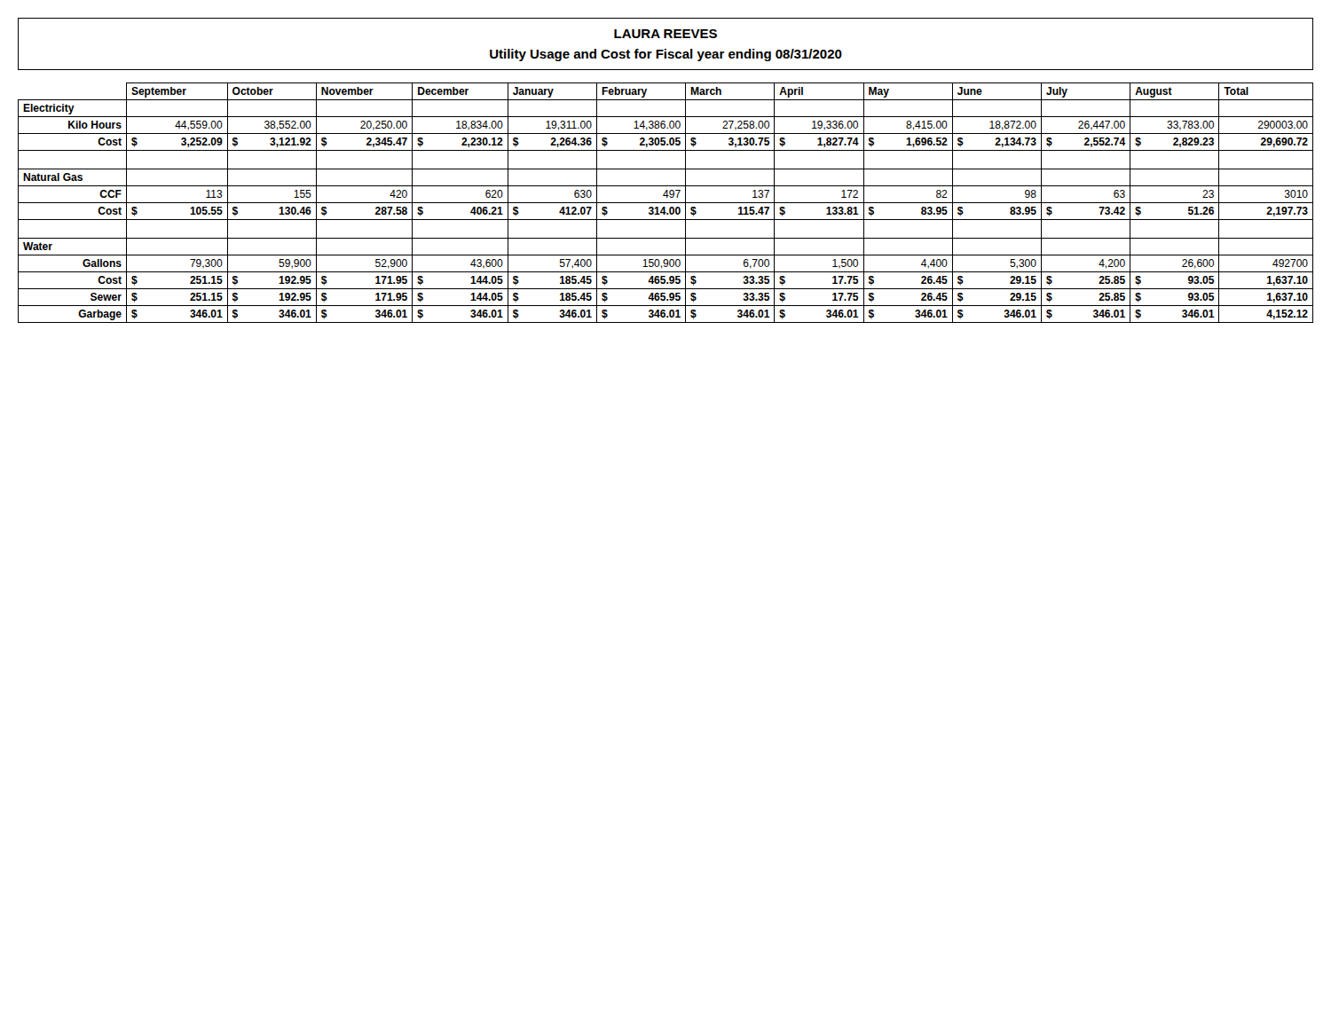LAURA REEVES
Utility Usage and Cost for Fiscal year ending 08/31/2020
| | September | October | November | December | January | February | March | April | May | June | July | August | Total |
| --- | --- | --- | --- | --- | --- | --- | --- | --- | --- | --- | --- | --- | --- |
| Electricity | | | | | | | | | | | | | |
| Kilo Hours | 44,559.00 | 38,552.00 | 20,250.00 | 18,834.00 | 19,311.00 | 14,386.00 | 27,258.00 | 19,336.00 | 8,415.00 | 18,872.00 | 26,447.00 | 33,783.00 | 290003.00 |
| Cost | $ 3,252.09 | $ 3,121.92 | $ 2,345.47 | $ 2,230.12 | $ 2,264.36 | $ 2,305.05 | $ 3,130.75 | $ 1,827.74 | $ 1,696.52 | $ 2,134.73 | $ 2,552.74 | $ 2,829.23 | 29,690.72 |
| Natural Gas | | | | | | | | | | | | | |
| CCF | 113 | 155 | 420 | 620 | 630 | 497 | 137 | 172 | 82 | 98 | 63 | 23 | 3010 |
| Cost | $ 105.55 | $ 130.46 | $ 287.58 | $ 406.21 | $ 412.07 | $ 314.00 | $ 115.47 | $ 133.81 | $ 83.95 | $ 83.95 | $ 73.42 | $ 51.26 | 2,197.73 |
| Water | | | | | | | | | | | | | |
| Gallons | 79,300 | 59,900 | 52,900 | 43,600 | 57,400 | 150,900 | 6,700 | 1,500 | 4,400 | 5,300 | 4,200 | 26,600 | 492700 |
| Cost | $ 251.15 | $ 192.95 | $ 171.95 | $ 144.05 | $ 185.45 | $ 465.95 | $ 33.35 | $ 17.75 | $ 26.45 | $ 29.15 | $ 25.85 | $ 93.05 | 1,637.10 |
| Sewer | $ 251.15 | $ 192.95 | $ 171.95 | $ 144.05 | $ 185.45 | $ 465.95 | $ 33.35 | $ 17.75 | $ 26.45 | $ 29.15 | $ 25.85 | $ 93.05 | 1,637.10 |
| Garbage | $ 346.01 | $ 346.01 | $ 346.01 | $ 346.01 | $ 346.01 | $ 346.01 | $ 346.01 | $ 346.01 | $ 346.01 | $ 346.01 | $ 346.01 | $ 346.01 | 4,152.12 |